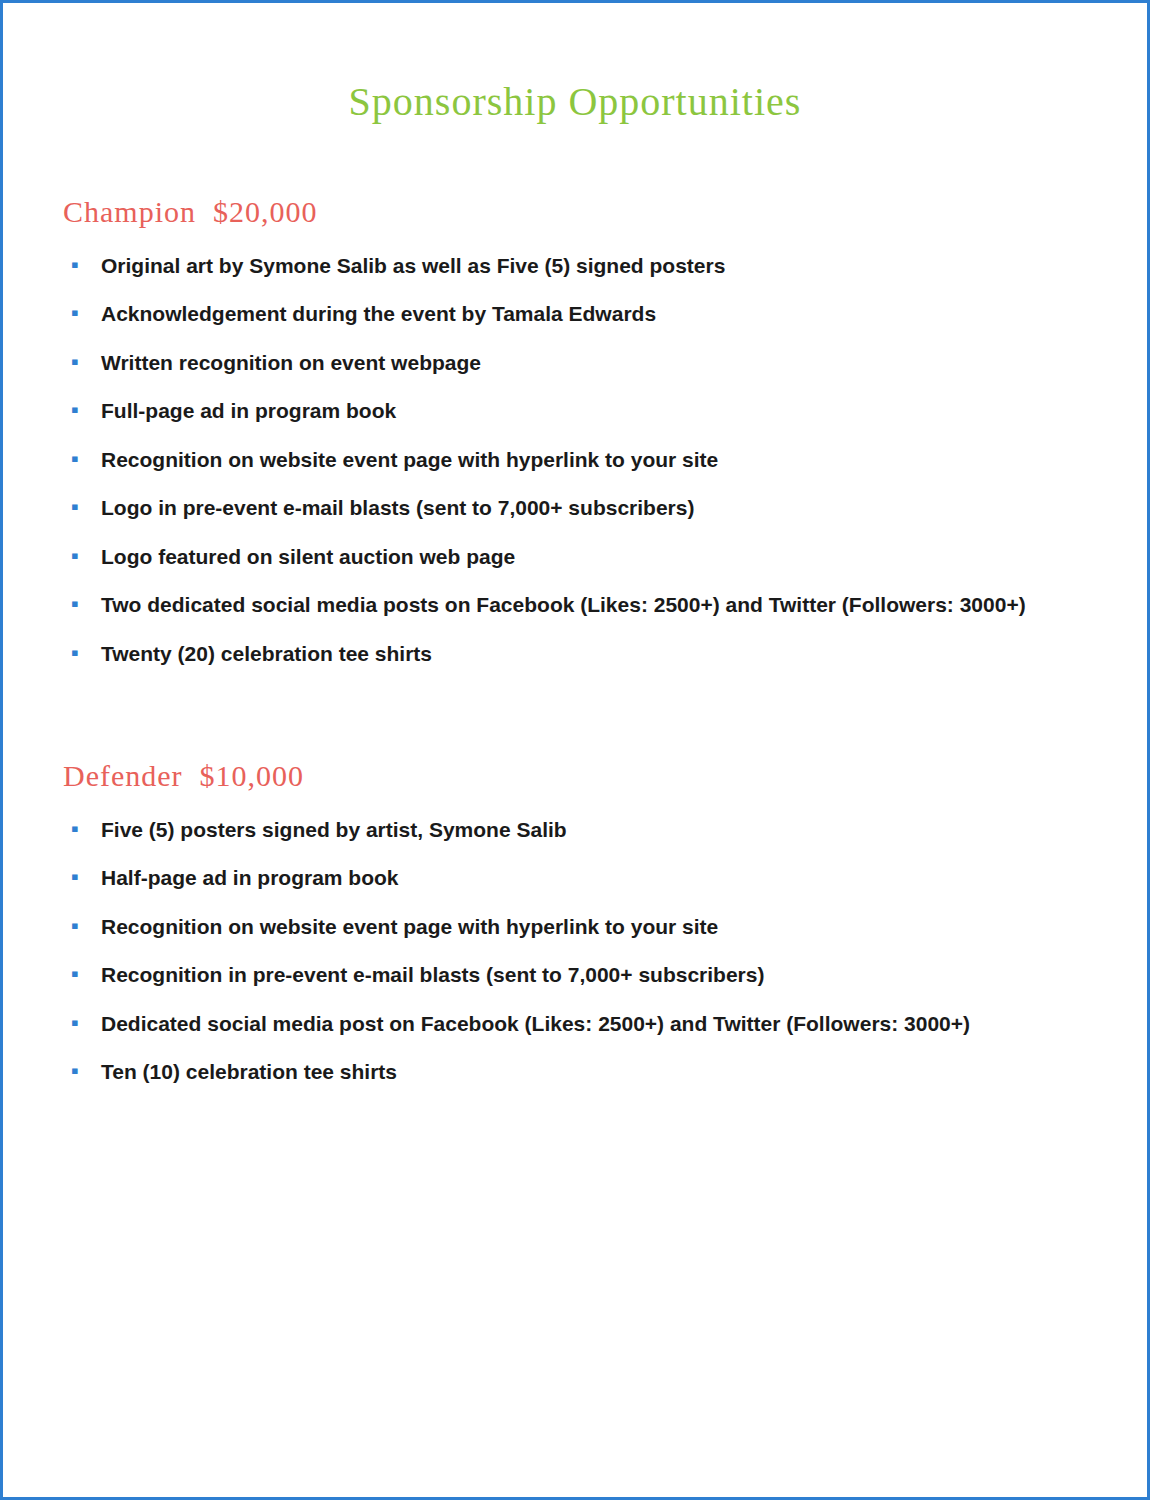Sponsorship Opportunities
Champion $20,000
Original art by Symone Salib as well as Five (5) signed posters
Acknowledgement during the event by Tamala Edwards
Written recognition on event webpage
Full-page ad in program book
Recognition on website event page with hyperlink to your site
Logo in pre-event e-mail blasts (sent to 7,000+ subscribers)
Logo featured on silent auction web page
Two dedicated social media posts on Facebook (Likes: 2500+) and Twitter (Followers: 3000+)
Twenty (20) celebration tee shirts
Defender $10,000
Five (5) posters signed by artist, Symone Salib
Half-page ad in program book
Recognition on website event page with hyperlink to your site
Recognition in pre-event e-mail blasts (sent to 7,000+ subscribers)
Dedicated social media post on Facebook (Likes: 2500+) and Twitter (Followers: 3000+)
Ten (10) celebration tee shirts